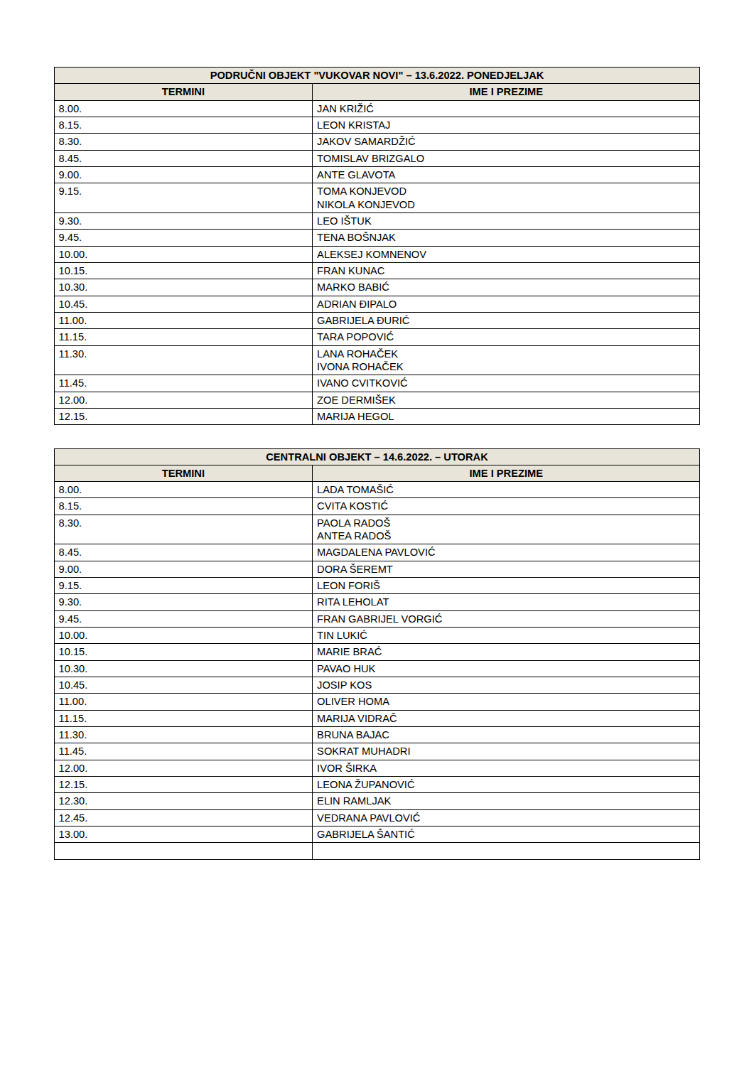PODRUČNI OBJEKT "VUKOVAR NOVI" – 13.6.2022. PONEDJELJAK
| TERMINI | IME I PREZIME |
| --- | --- |
| 8.00. | JAN KRIŽIĆ |
| 8.15. | LEON KRISTAJ |
| 8.30. | JAKOV SAMARDŽIĆ |
| 8.45. | TOMISLAV BRIZGALO |
| 9.00. | ANTE GLAVOTA |
| 9.15. | TOMA KONJEVOD NIKOLA KONJEVOD |
| 9.30. | LEO IŠTUK |
| 9.45. | TENA BOŠNJAK |
| 10.00. | ALEKSEJ KOMNENOV |
| 10.15. | FRAN KUNAC |
| 10.30. | MARKO BABIĆ |
| 10.45. | ADRIAN ĐIPALO |
| 11.00. | GABRIJELA ĐURIĆ |
| 11.15. | TARA POPOVIĆ |
| 11.30. | LANA ROHAČEK IVONA ROHAČEK |
| 11.45. | IVANO CVITKOVIĆ |
| 12.00. | ZOE DERMIŠEK |
| 12.15. | MARIJA HEGOL |
CENTRALNI OBJEKT – 14.6.2022. – UTORAK
| TERMINI | IME I PREZIME |
| --- | --- |
| 8.00. | LADA TOMAŠIĆ |
| 8.15. | CVITA KOSTIĆ |
| 8.30. | PAOLA RADOŠ ANTEA RADOŠ |
| 8.45. | MAGDALENA PAVLOVIĆ |
| 9.00. | DORA ŠEREMT |
| 9.15. | LEON FORIŠ |
| 9.30. | RITA LEHOLAT |
| 9.45. | FRAN GABRIJEL VORGIĆ |
| 10.00. | TIN LUKIĆ |
| 10.15. | MARIE BRAĆ |
| 10.30. | PAVAO HUK |
| 10.45. | JOSIP KOS |
| 11.00. | OLIVER HOMA |
| 11.15. | MARIJA VIDRAČ |
| 11.30. | BRUNA BAJAC |
| 11.45. | SOKRAT MUHADRI |
| 12.00. | IVOR ŠIRKA |
| 12.15. | LEONA ŽUPANOVIĆ |
| 12.30. | ELIN RAMLJAK |
| 12.45. | VEDRANA PAVLOVIĆ |
| 13.00. | GABRIJELA ŠANTIĆ |